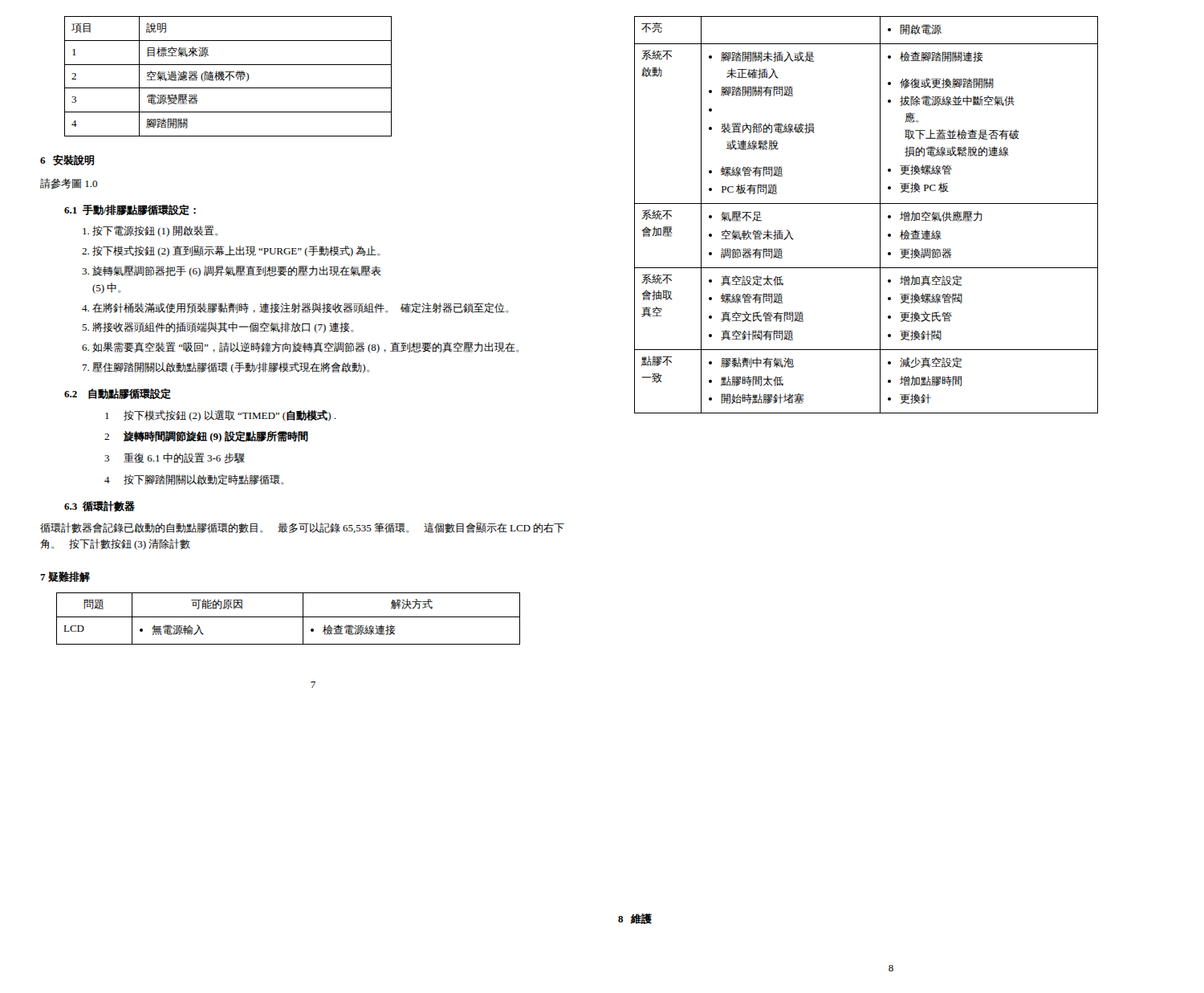| 項目 | 說明 |
| --- | --- |
| 1 | 目標空氣來源 |
| 2 | 空氣過濾器 (隨機不帶) |
| 3 | 電源變壓器 |
| 4 | 腳踏開關 |
6 安裝說明
請參考圖 1.0
6.1 手動/排膠點膠循環設定：
按下電源按鈕 (1) 開啟裝置。
按下模式按鈕 (2) 直到顯示幕上出現 “PURGE” (手動模式) 為止。
旋轉氣壓調節器把手 (6) 調昇氣壓直到想要的壓力出現在氣壓表
(5) 中。
在將針桶裝滿或使用預裝膠黏劑時，連接注射器與接收器頭組件。 確定注射器已鎖至定位。
將接收器頭組件的插頭端與其中一個空氣排放口 (7) 連接。
如果需要真空裝置 “吸回”，請以逆時鐘方向旋轉真空調節器 (8)，直到想要的真空壓力出現在。
壓住腳踏開關以啟動點膠循環 (手動/排膠模式現在將會啟動)。
6.2 自動點膠循環設定
1按下模式按鈕 (2) 以選取 “TIMED” (自動模式) .
2 旋轉時間調節旋鈕 (9) 設定點膠所需時間
3重復 6.1 中的設置 3-6 步驟
4按下腳踏開關以啟動定時點膠循環。
6.3 循環計數器
循環計數器會記錄已啟動的自動點膠循環的數目。 最多可以記錄 65,535 筆循環。 這個數目會顯示在 LCD 的右下角。 按下計數按鈕 (3) 清除計數
7 疑難排解
| 問題 | 可能的原因 | 解決方式 |
| --- | --- | --- |
| LCD | 無電源輸入 | 檢查電源線連接 |
7
| 不亮 | | 開啟電源 |
| 系統不 啟動 | 腳踏開關未插入或是 未正確插入 腳踏開關有問題 裝置內部的電線破損 或連線鬆脫 螺線管有問題 PC 板有問題 | 檢查腳踏開關連接 修復或更換腳踏開關 拔除電源線並中斷空氣供 應。 取下上蓋並檢查是否有破 損的電線或鬆脫的連線 更換螺線管 更換 PC 板 |
| 系統不 會加壓 | 氣壓不足 空氣軟管未插入 調節器有問題 | 增加空氣供應壓力 檢查連線 更換調節器 |
| 系統不 會抽取 真空 | 真空設定太低 螺線管有問題 真空文氏管有問題 真空針閥有問題 | 增加真空設定 更換螺線管閥 更換文氏管 更換針閥 |
| 點膠不 一致 | 膠黏劑中有氣泡 點膠時間太低 開始時點膠針堵塞 | 減少真空設定 增加點膠時間 更換針 |
8 維護
8